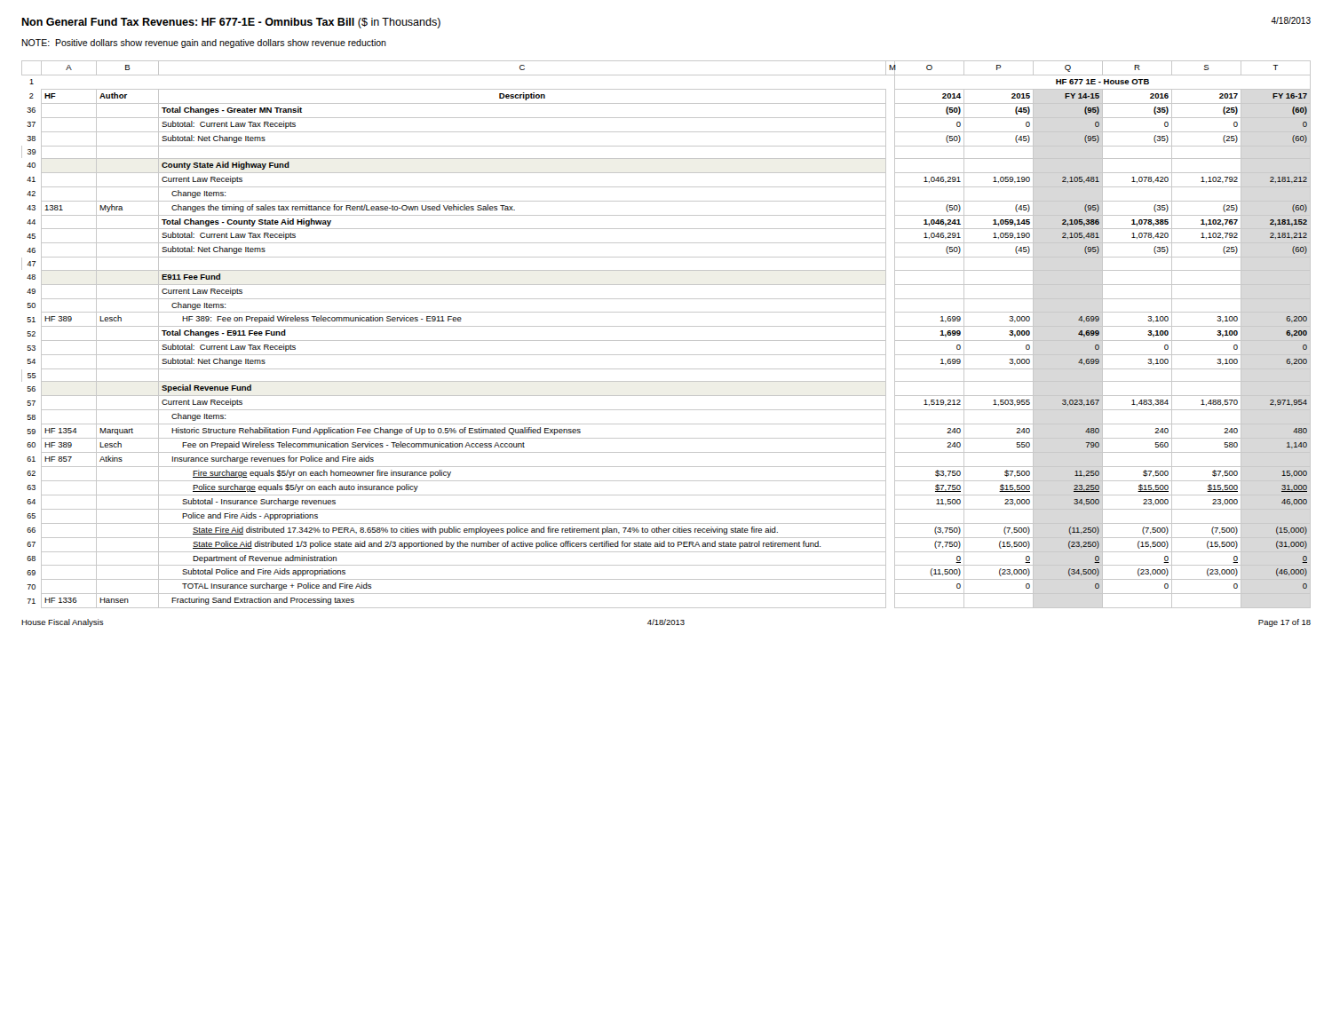4/18/2013
Non General Fund Tax Revenues: HF 677-1E - Omnibus Tax Bill ($ in Thousands)
NOTE: Positive dollars show revenue gain and negative dollars show revenue reduction
| | A | B | C | M | O | P | Q | R | S | T |
| --- | --- | --- | --- | --- | --- | --- | --- | --- | --- | --- |
| 1 | | | | | HF 677 1E - House OTB |
| 2 | HF | Author | Description | | 2014 | 2015 | FY 14-15 | 2016 | 2017 | FY 16-17 |
| 36 | | | Total Changes - Greater MN Transit | | (50) | (45) | (95) | (35) | (25) | (60) |
| 37 | | | Subtotal: Current Law Tax Receipts | | 0 | 0 | 0 | 0 | 0 | 0 |
| 38 | | | Subtotal: Net Change Items | | (50) | (45) | (95) | (35) | (25) | (60) |
| 39 | | | | | | | | | | |
| 40 | | | County State Aid Highway Fund | | | | | | | |
| 41 | | | Current Law Receipts | | 1,046,291 | 1,059,190 | 2,105,481 | 1,078,420 | 1,102,792 | 2,181,212 |
| 42 | | | Change Items: | | | | | | | |
| 43 | 1381 | Myhra | Changes the timing of sales tax remittance for Rent/Lease-to-Own Used Vehicles Sales Tax. | | (50) | (45) | (95) | (35) | (25) | (60) |
| 44 | | | Total Changes - County State Aid Highway | | 1,046,241 | 1,059,145 | 2,105,386 | 1,078,385 | 1,102,767 | 2,181,152 |
| 45 | | | Subtotal: Current Law Tax Receipts | | 1,046,291 | 1,059,190 | 2,105,481 | 1,078,420 | 1,102,792 | 2,181,212 |
| 46 | | | Subtotal: Net Change Items | | (50) | (45) | (95) | (35) | (25) | (60) |
| 47 | | | | | | | | | | |
| 48 | | | E911 Fee Fund | | | | | | | |
| 49 | | | Current Law Receipts | | | | | | | |
| 50 | | | Change Items: | | | | | | | |
| 51 | HF 389 | Lesch | HF 389: Fee on Prepaid Wireless Telecommunication Services - E911 Fee | | 1,699 | 3,000 | 4,699 | 3,100 | 3,100 | 6,200 |
| 52 | | | Total Changes - E911 Fee Fund | | 1,699 | 3,000 | 4,699 | 3,100 | 3,100 | 6,200 |
| 53 | | | Subtotal: Current Law Tax Receipts | | 0 | 0 | 0 | 0 | 0 | 0 |
| 54 | | | Subtotal: Net Change Items | | 1,699 | 3,000 | 4,699 | 3,100 | 3,100 | 6,200 |
| 55 | | | | | | | | | | |
| 56 | | | Special Revenue Fund | | | | | | | |
| 57 | | | Current Law Receipts | | 1,519,212 | 1,503,955 | 3,023,167 | 1,483,384 | 1,488,570 | 2,971,954 |
| 58 | | | Change Items: | | | | | | | |
| 59 | HF 1354 | Marquart | Historic Structure Rehabilitation Fund Application Fee Change of Up to 0.5% of Estimated Qualified Expenses | | 240 | 240 | 480 | 240 | 240 | 480 |
| 60 | HF 389 | Lesch | Fee on Prepaid Wireless Telecommunication Services - Telecommunication Access Account | | 240 | 550 | 790 | 560 | 580 | 1,140 |
| 61 | HF 857 | Atkins | Insurance surcharge revenues for Police and Fire aids | | | | | | | |
| 62 | | | Fire surcharge equals $5/yr on each homeowner fire insurance policy | | $3,750 | $7,500 | 11,250 | $7,500 | $7,500 | 15,000 |
| 63 | | | Police surcharge equals $5/yr on each auto insurance policy | | $7,750 | $15,500 | 23,250 | $15,500 | $15,500 | 31,000 |
| 64 | | | Subtotal - Insurance Surcharge revenues | | 11,500 | 23,000 | 34,500 | 23,000 | 23,000 | 46,000 |
| 65 | | | Police and Fire Aids - Appropriations | | | | | | | |
| 66 | | | State Fire Aid distributed 17.342% to PERA, 8.658% to cities with public employees police and fire retirement plan, 74% to other cities receiving state fire aid. | | (3,750) | (7,500) | (11,250) | (7,500) | (7,500) | (15,000) |
| 67 | | | State Police Aid distributed 1/3 police state aid and 2/3 apportioned by the number of active police officers certified for state aid to PERA and state patrol retirement fund. | | (7,750) | (15,500) | (23,250) | (15,500) | (15,500) | (31,000) |
| 68 | | | Department of Revenue administration | | 0 | 0 | 0 | 0 | 0 | 0 |
| 69 | | | Subtotal Police and Fire Aids appropriations | | (11,500) | (23,000) | (34,500) | (23,000) | (23,000) | (46,000) |
| 70 | | | TOTAL Insurance surcharge + Police and Fire Aids | | 0 | 0 | 0 | 0 | 0 | 0 |
| 71 | HF 1336 | Hansen | Fracturing Sand Extraction and Processing taxes | | | | | | | |
House Fiscal Analysis 4/18/2013 Page 17 of 18